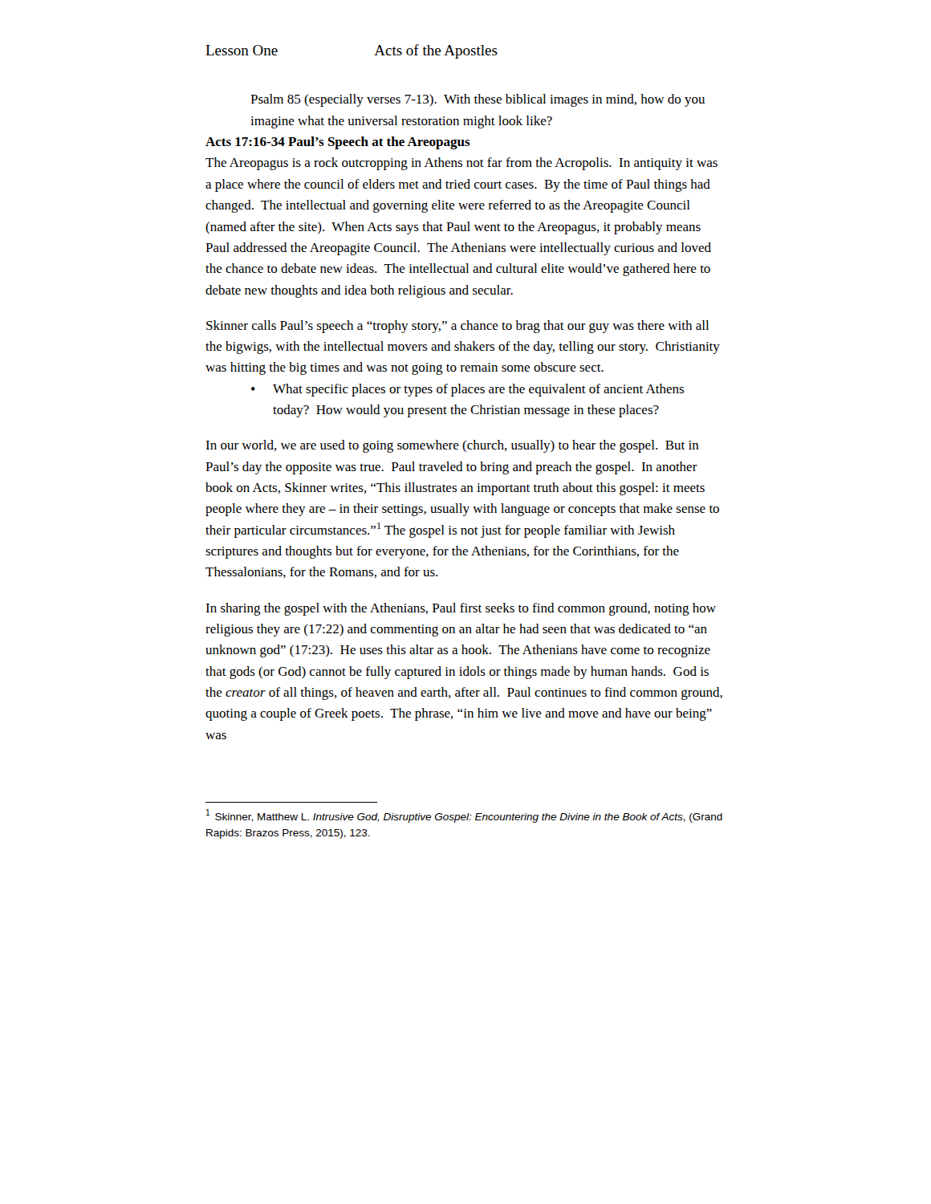Lesson One Acts of the Apostles
Psalm 85 (especially verses 7-13). With these biblical images in mind, how do you imagine what the universal restoration might look like?
Acts 17:16-34 Paul’s Speech at the Areopagus
The Areopagus is a rock outcropping in Athens not far from the Acropolis. In antiquity it was a place where the council of elders met and tried court cases. By the time of Paul things had changed. The intellectual and governing elite were referred to as the Areopagite Council (named after the site). When Acts says that Paul went to the Areopagus, it probably means Paul addressed the Areopagite Council. The Athenians were intellectually curious and loved the chance to debate new ideas. The intellectual and cultural elite would’ve gathered here to debate new thoughts and idea both religious and secular.
Skinner calls Paul’s speech a “trophy story,” a chance to brag that our guy was there with all the bigwigs, with the intellectual movers and shakers of the day, telling our story. Christianity was hitting the big times and was not going to remain some obscure sect.
What specific places or types of places are the equivalent of ancient Athens today? How would you present the Christian message in these places?
In our world, we are used to going somewhere (church, usually) to hear the gospel. But in Paul’s day the opposite was true. Paul traveled to bring and preach the gospel. In another book on Acts, Skinner writes, “This illustrates an important truth about this gospel: it meets people where they are – in their settings, usually with language or concepts that make sense to their particular circumstances.”1 The gospel is not just for people familiar with Jewish scriptures and thoughts but for everyone, for the Athenians, for the Corinthians, for the Thessalonians, for the Romans, and for us.
In sharing the gospel with the Athenians, Paul first seeks to find common ground, noting how religious they are (17:22) and commenting on an altar he had seen that was dedicated to “an unknown god” (17:23). He uses this altar as a hook. The Athenians have come to recognize that gods (or God) cannot be fully captured in idols or things made by human hands. God is the creator of all things, of heaven and earth, after all. Paul continues to find common ground, quoting a couple of Greek poets. The phrase, “in him we live and move and have our being” was
1 Skinner, Matthew L. Intrusive God, Disruptive Gospel: Encountering the Divine in the Book of Acts, (Grand Rapids: Brazos Press, 2015), 123.